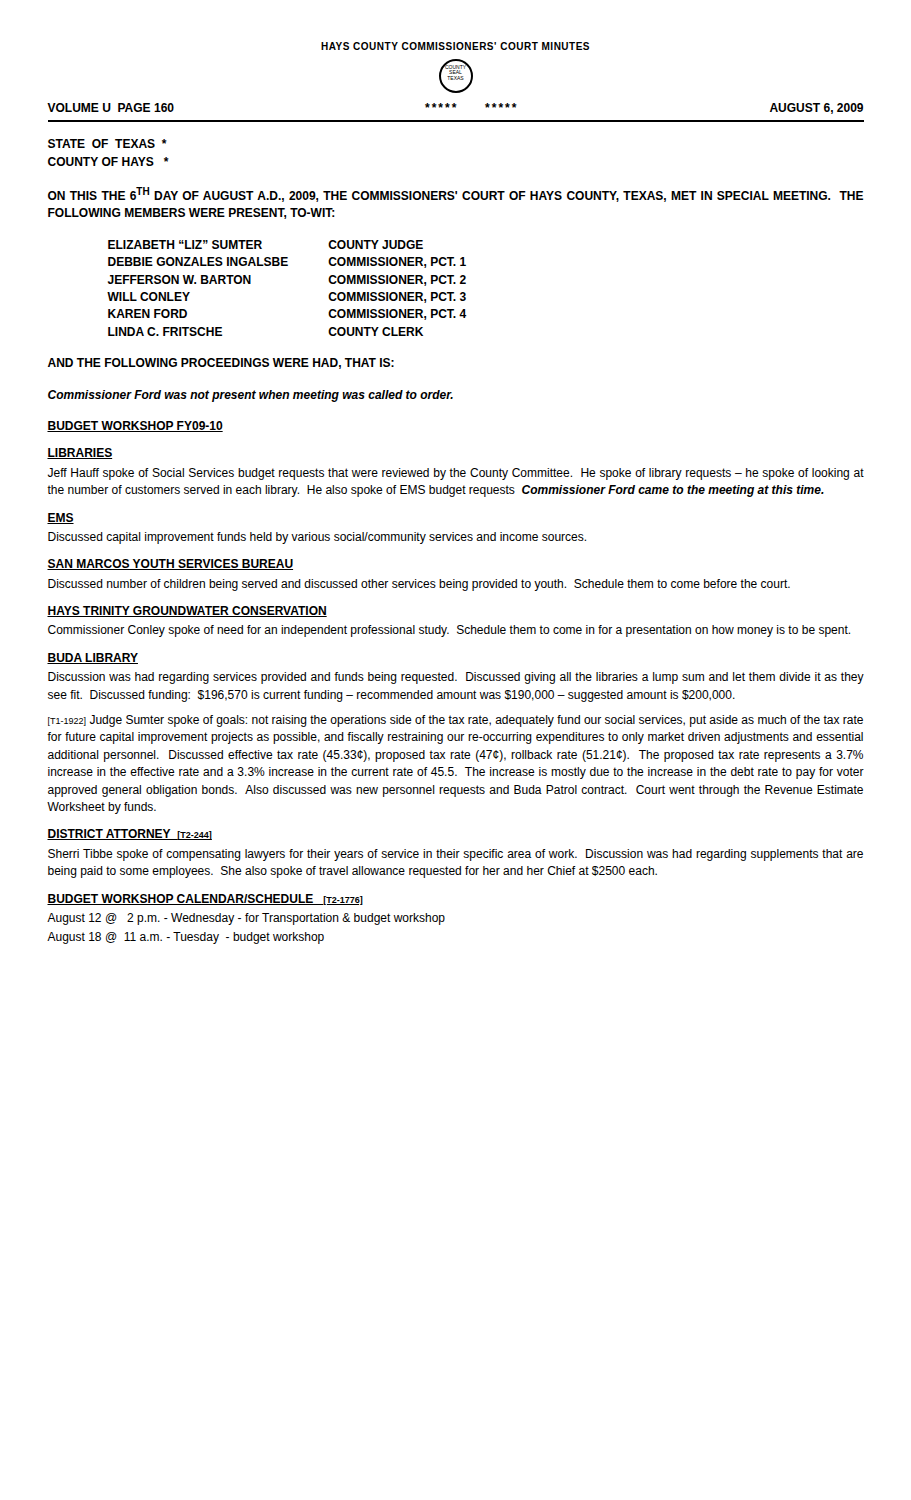HAYS COUNTY COMMISSIONERS' COURT MINUTES
COUNTY
SEAL
TEXAS
VOLUME U PAGE 160 ***** ***** AUGUST 6, 2009
STATE OF TEXAS *
COUNTY OF HAYS *
ON THIS THE 6TH DAY OF AUGUST A.D., 2009, THE COMMISSIONERS' COURT OF HAYS COUNTY, TEXAS, MET IN SPECIAL MEETING. THE FOLLOWING MEMBERS WERE PRESENT, TO-WIT:
| ELIZABETH “LIZ” SUMTER | COUNTY JUDGE |
| DEBBIE GONZALES INGALSBE | COMMISSIONER, PCT. 1 |
| JEFFERSON W. BARTON | COMMISSIONER, PCT. 2 |
| WILL CONLEY | COMMISSIONER, PCT. 3 |
| KAREN FORD | COMMISSIONER, PCT. 4 |
| LINDA C. FRITSCHE | COUNTY CLERK |
AND THE FOLLOWING PROCEEDINGS WERE HAD, THAT IS:
Commissioner Ford was not present when meeting was called to order.
BUDGET WORKSHOP FY09-10
LIBRARIES
Jeff Hauff spoke of Social Services budget requests that were reviewed by the County Committee. He spoke of library requests – he spoke of looking at the number of customers served in each library. He also spoke of EMS budget requests Commissioner Ford came to the meeting at this time.
EMS
Discussed capital improvement funds held by various social/community services and income sources.
SAN MARCOS YOUTH SERVICES BUREAU
Discussed number of children being served and discussed other services being provided to youth. Schedule them to come before the court.
HAYS TRINITY GROUNDWATER CONSERVATION
Commissioner Conley spoke of need for an independent professional study. Schedule them to come in for a presentation on how money is to be spent.
BUDA LIBRARY
Discussion was had regarding services provided and funds being requested. Discussed giving all the libraries a lump sum and let them divide it as they see fit. Discussed funding: $196,570 is current funding – recommended amount was $190,000 – suggested amount is $200,000.
[T1-1922] Judge Sumter spoke of goals: not raising the operations side of the tax rate, adequately fund our social services, put aside as much of the tax rate for future capital improvement projects as possible, and fiscally restraining our re-occurring expenditures to only market driven adjustments and essential additional personnel. Discussed effective tax rate (45.33¢), proposed tax rate (47¢), rollback rate (51.21¢). The proposed tax rate represents a 3.7% increase in the effective rate and a 3.3% increase in the current rate of 45.5. The increase is mostly due to the increase in the debt rate to pay for voter approved general obligation bonds. Also discussed was new personnel requests and Buda Patrol contract. Court went through the Revenue Estimate Worksheet by funds.
DISTRICT ATTORNEY [T2-244]
Sherri Tibbe spoke of compensating lawyers for their years of service in their specific area of work. Discussion was had regarding supplements that are being paid to some employees. She also spoke of travel allowance requested for her and her Chief at $2500 each.
BUDGET WORKSHOP CALENDAR/SCHEDULE [T2-1776]
August 12 @ 2 p.m. - Wednesday - for Transportation & budget workshop
August 18 @ 11 a.m. - Tuesday - budget workshop